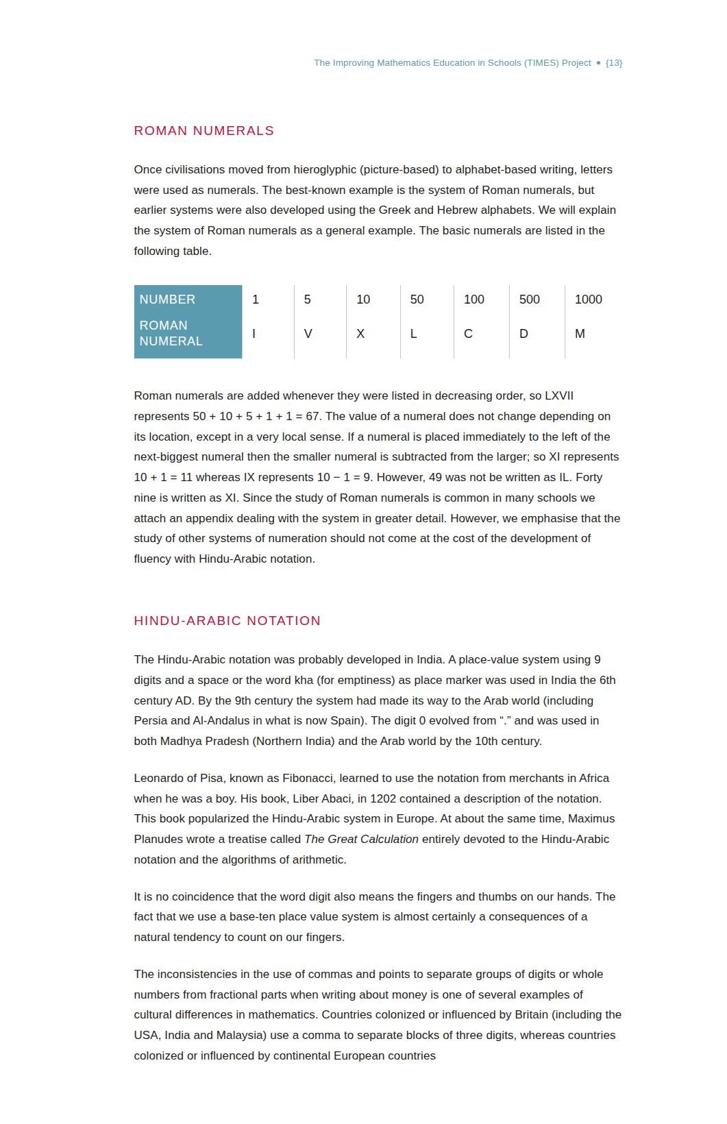The Improving Mathematics Education in Schools (TIMES) Project ● {13}
Roman Numerals
Once civilisations moved from hieroglyphic (picture-based) to alphabet-based writing, letters were used as numerals. The best-known example is the system of Roman numerals, but earlier systems were also developed using the Greek and Hebrew alphabets. We will explain the system of Roman numerals as a general example. The basic numerals are listed in the following table.
| NUMBER | 1 | 5 | 10 | 50 | 100 | 500 | 1000 |
| ROMAN NUMERAL | I | V | X | L | C | D | M |
Roman numerals are added whenever they were listed in decreasing order, so LXVII represents 50 + 10 + 5 + 1 + 1 = 67. The value of a numeral does not change depending on its location, except in a very local sense. If a numeral is placed immediately to the left of the next-biggest numeral then the smaller numeral is subtracted from the larger; so XI represents 10 + 1 = 11 whereas IX represents 10 − 1 = 9. However, 49 was not be written as IL. Forty nine is written as XI. Since the study of Roman numerals is common in many schools we attach an appendix dealing with the system in greater detail. However, we emphasise that the study of other systems of numeration should not come at the cost of the development of fluency with Hindu-Arabic notation.
Hindu-Arabic Notation
The Hindu-Arabic notation was probably developed in India. A place-value system using 9 digits and a space or the word kha (for emptiness) as place marker was used in India the 6th century AD. By the 9th century the system had made its way to the Arab world (including Persia and Al-Andalus in what is now Spain). The digit 0 evolved from “.” and was used in both Madhya Pradesh (Northern India) and the Arab world by the 10th century.
Leonardo of Pisa, known as Fibonacci, learned to use the notation from merchants in Africa when he was a boy. His book, Liber Abaci, in 1202 contained a description of the notation. This book popularized the Hindu-Arabic system in Europe. At about the same time, Maximus Planudes wrote a treatise called The Great Calculation entirely devoted to the Hindu-Arabic notation and the algorithms of arithmetic.
It is no coincidence that the word digit also means the fingers and thumbs on our hands. The fact that we use a base-ten place value system is almost certainly a consequences of a natural tendency to count on our fingers.
The inconsistencies in the use of commas and points to separate groups of digits or whole numbers from fractional parts when writing about money is one of several examples of cultural differences in mathematics. Countries colonized or influenced by Britain (including the USA, India and Malaysia) use a comma to separate blocks of three digits, whereas countries colonized or influenced by continental European countries